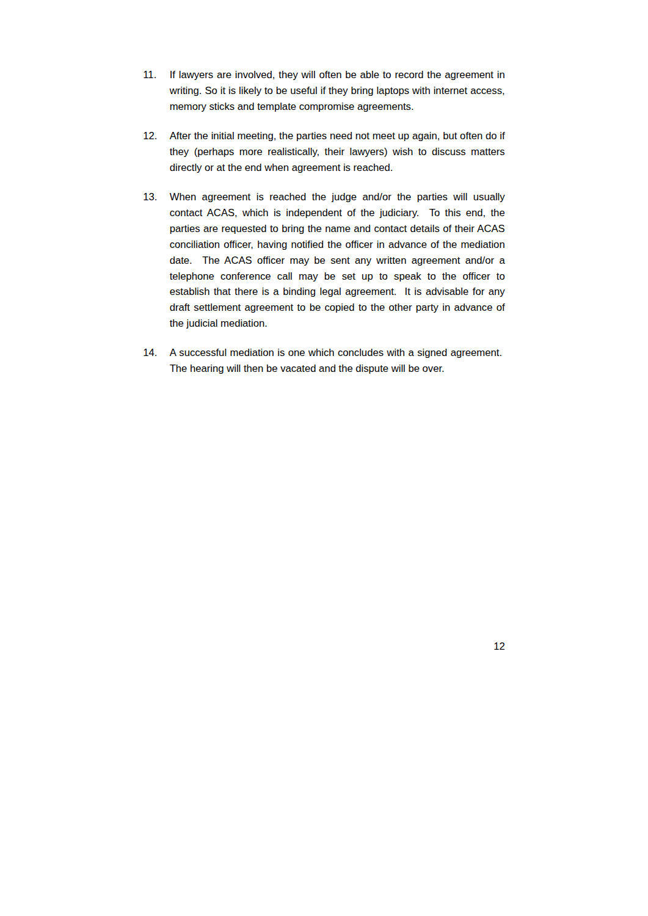11.
If lawyers are involved, they will often be able to record the agreement in writing. So it is likely to be useful if they bring laptops with internet access, memory sticks and template compromise agreements.
12.
After the initial meeting, the parties need not meet up again, but often do if they (perhaps more realistically, their lawyers) wish to discuss matters directly or at the end when agreement is reached.
13.
When agreement is reached the judge and/or the parties will usually contact ACAS, which is independent of the judiciary. To this end, the parties are requested to bring the name and contact details of their ACAS conciliation officer, having notified the officer in advance of the mediation date. The ACAS officer may be sent any written agreement and/or a telephone conference call may be set up to speak to the officer to establish that there is a binding legal agreement. It is advisable for any draft settlement agreement to be copied to the other party in advance of the judicial mediation.
14.
A successful mediation is one which concludes with a signed agreement. The hearing will then be vacated and the dispute will be over.
12